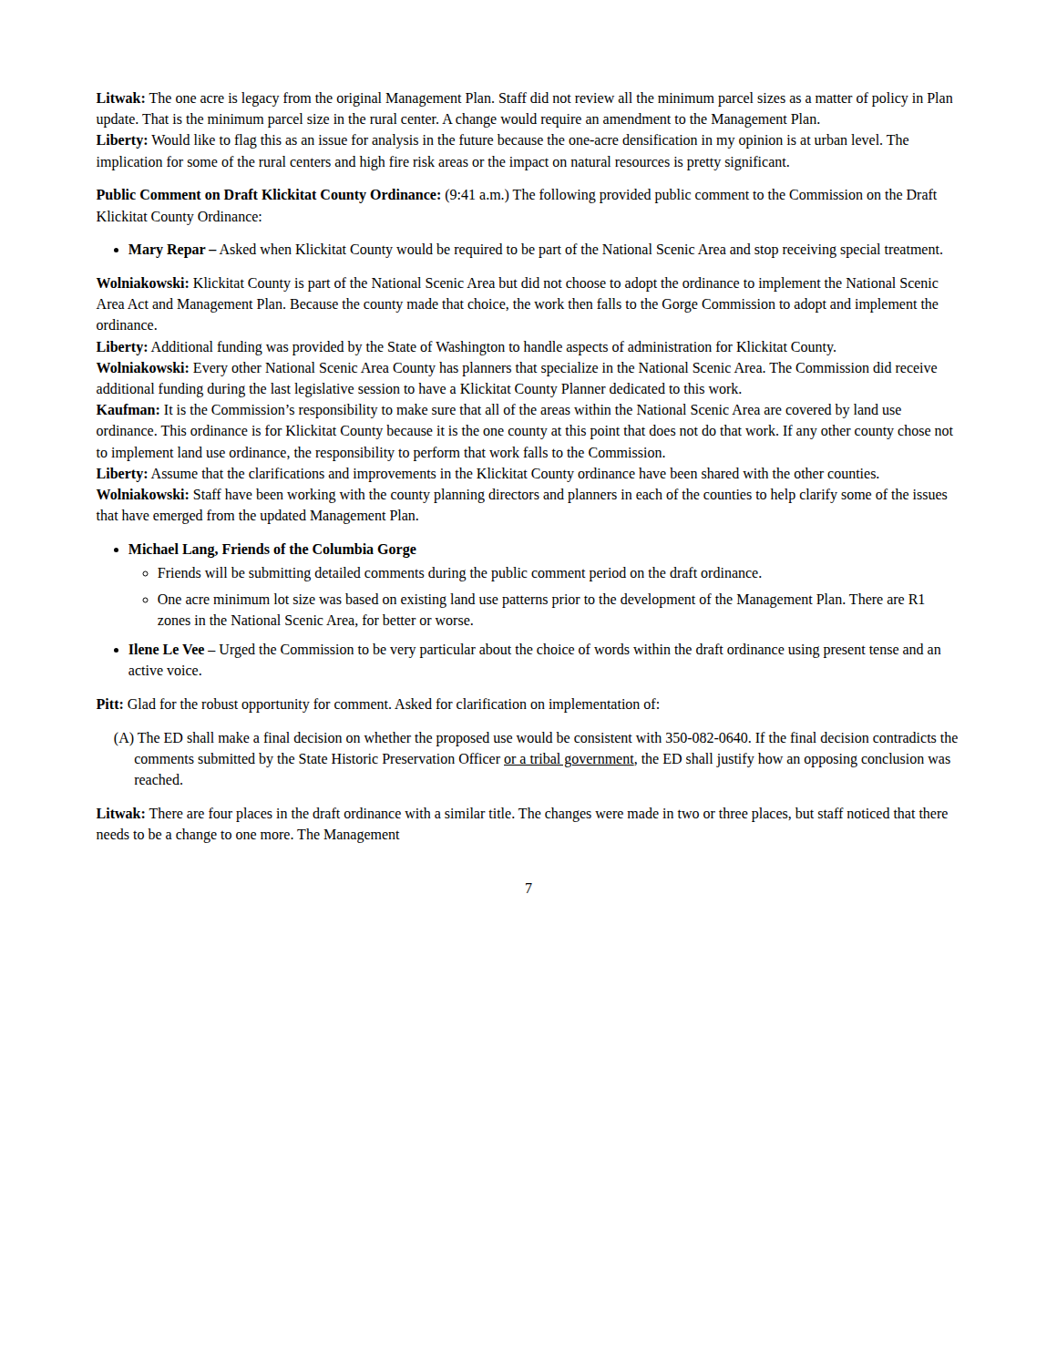Litwak: The one acre is legacy from the original Management Plan. Staff did not review all the minimum parcel sizes as a matter of policy in Plan update. That is the minimum parcel size in the rural center. A change would require an amendment to the Management Plan.
Liberty: Would like to flag this as an issue for analysis in the future because the one-acre densification in my opinion is at urban level. The implication for some of the rural centers and high fire risk areas or the impact on natural resources is pretty significant.
Public Comment on Draft Klickitat County Ordinance: (9:41 a.m.) The following provided public comment to the Commission on the Draft Klickitat County Ordinance:
Mary Repar – Asked when Klickitat County would be required to be part of the National Scenic Area and stop receiving special treatment.
Wolniakowski: Klickitat County is part of the National Scenic Area but did not choose to adopt the ordinance to implement the National Scenic Area Act and Management Plan. Because the county made that choice, the work then falls to the Gorge Commission to adopt and implement the ordinance.
Liberty: Additional funding was provided by the State of Washington to handle aspects of administration for Klickitat County.
Wolniakowski: Every other National Scenic Area County has planners that specialize in the National Scenic Area. The Commission did receive additional funding during the last legislative session to have a Klickitat County Planner dedicated to this work.
Kaufman: It is the Commission’s responsibility to make sure that all of the areas within the National Scenic Area are covered by land use ordinance. This ordinance is for Klickitat County because it is the one county at this point that does not do that work. If any other county chose not to implement land use ordinance, the responsibility to perform that work falls to the Commission.
Liberty: Assume that the clarifications and improvements in the Klickitat County ordinance have been shared with the other counties.
Wolniakowski: Staff have been working with the county planning directors and planners in each of the counties to help clarify some of the issues that have emerged from the updated Management Plan.
Michael Lang, Friends of the Columbia Gorge
Friends will be submitting detailed comments during the public comment period on the draft ordinance.
One acre minimum lot size was based on existing land use patterns prior to the development of the Management Plan. There are R1 zones in the National Scenic Area, for better or worse.
Ilene Le Vee – Urged the Commission to be very particular about the choice of words within the draft ordinance using present tense and an active voice.
Pitt: Glad for the robust opportunity for comment. Asked for clarification on implementation of:
(A) The ED shall make a final decision on whether the proposed use would be consistent with 350-082-0640. If the final decision contradicts the comments submitted by the State Historic Preservation Officer or a tribal government, the ED shall justify how an opposing conclusion was reached.
Litwak: There are four places in the draft ordinance with a similar title. The changes were made in two or three places, but staff noticed that there needs to be a change to one more. The Management
7